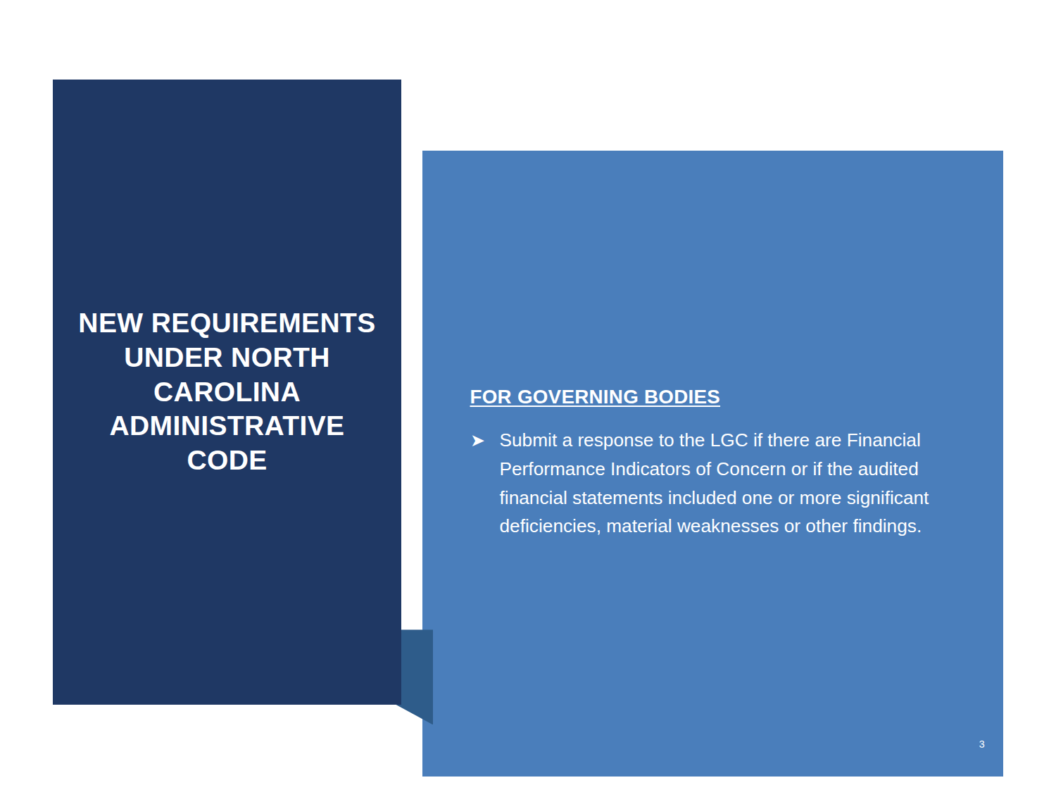NEW REQUIREMENTS UNDER NORTH CAROLINA ADMINISTRATIVE CODE
FOR GOVERNING BODIES
Submit a response to the LGC if there are Financial Performance Indicators of Concern or if the audited financial statements included one or more significant deficiencies, material weaknesses or other findings.
3